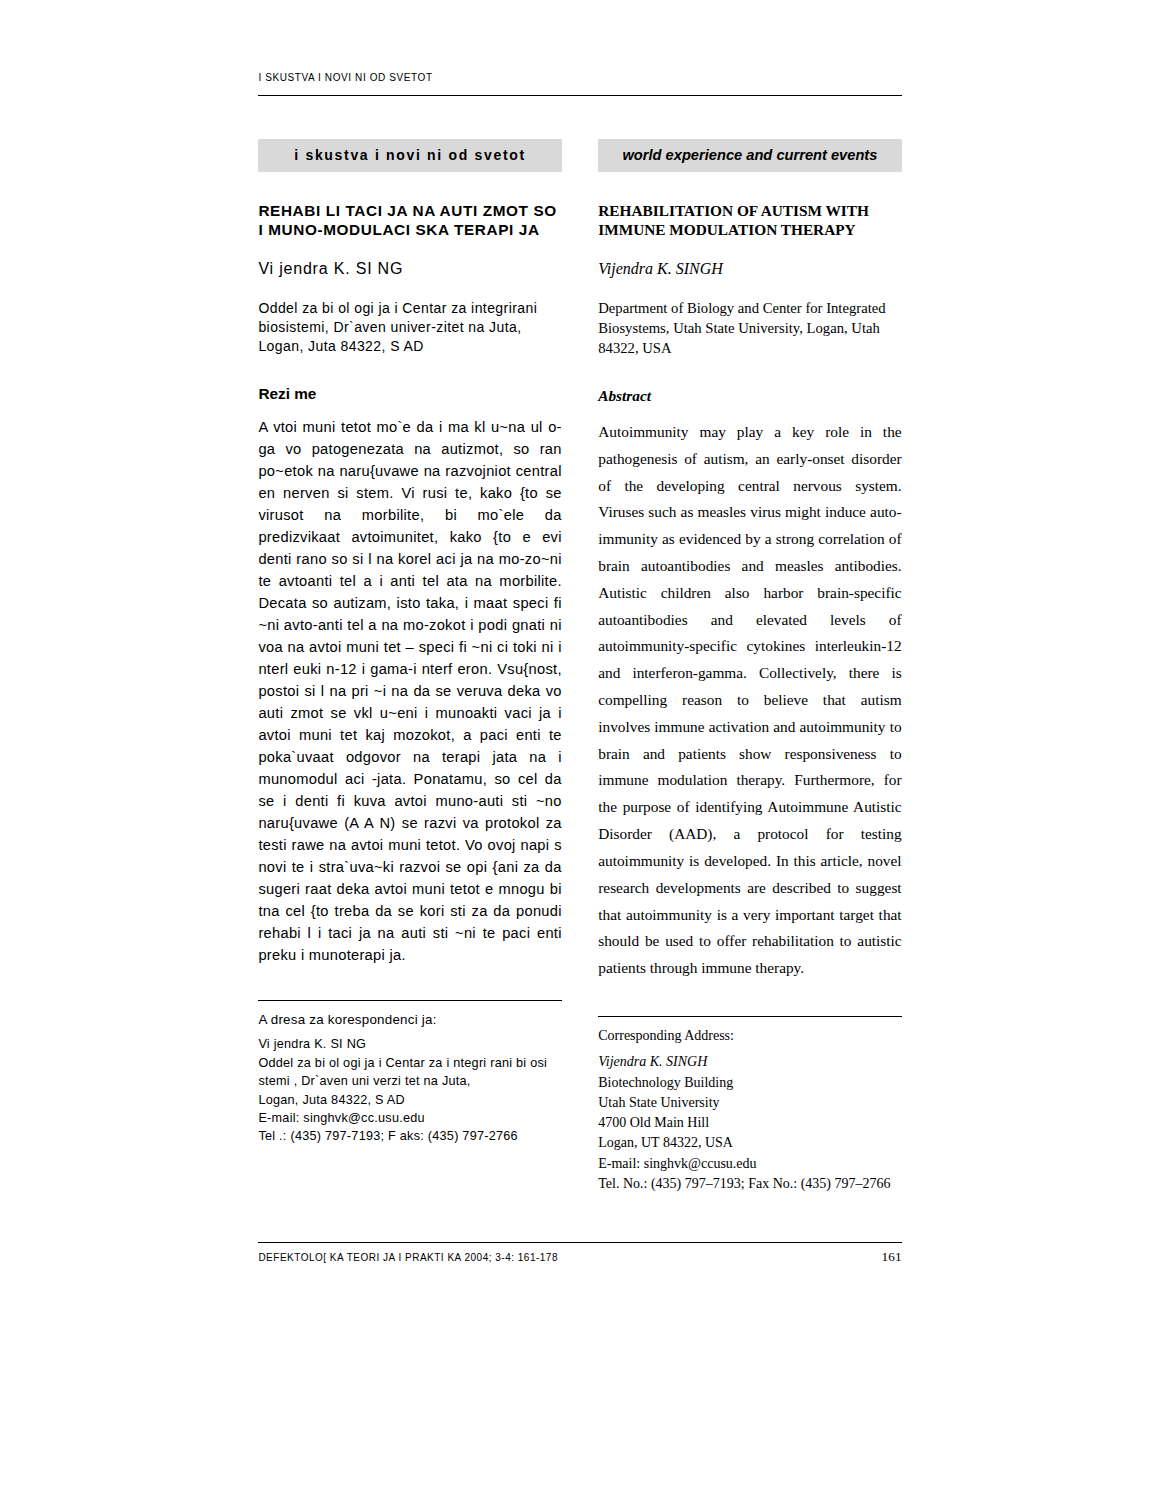I SKUSTVA I NOVI NI OD SVETOT
i skustva i novi ni od svetot
REHABI LI TACI JA NA AUTI ZMOT SO I MUNO-MODULACI SKA TERAPI JA
Vi jendra K. SI NG
Oddel za bi ol ogi ja i Centar za integrirani biosistemi, Dr`aven univer-zitet na Juta, Logan, Juta 84322, S AD
Rezi me
A vtoi muni tetot mo`e da i ma kl u~na ul o-ga vo patogenezata na autizmot, so ran po~etok na naru{uvawe na razvojniot central en nerven si stem. Vi rusi te, kako {to se virusot na morbilite, bi mo`ele da predizvikaat avtoimunitet, kako {to e evi denti rano so si l na korel aci ja na mo-zo~ni te avtoanti tel a i anti tel ata na morbilite. Decata so autizam, isto taka, i maat speci fi ~ni avto-anti tel a na mo-zokot i podi gnati ni voa na avtoi muni tet – speci fi ~ni ci toki ni i nterl euki n-12 i gama-i nterf eron. Vsu{nost, postoi si l na pri ~i na da se veruva deka vo auti zmot se vkl u~eni i munoakti vaci ja i avtoi muni tet kaj mozokot, a paci enti te poka`uvaat odgovor na terapi jata na i munomodul aci -jata. Ponatamu, so cel da se i denti fi kuva avtoi muno-auti sti ~no naru{uvawe (A A N) se razvi va protokol za testi rawe na avtoi muni tetot. Vo ovoj napi s novi te i stra`uva~ki razvoi se opi {ani za da sugeri raat deka avtoi muni tetot e mnogu bi tna cel {to treba da se kori sti za da ponudi rehabi l i taci ja na auti sti ~ni te paci enti preku i munoterapi ja.
A dresa za korespondenci ja:
Vi jendra K. SI NG
Oddel za bi ol ogi ja i Centar za i ntegri rani bi osi stemi , Dr`aven uni verzi tet na Juta,
Logan, Juta 84322, S AD
E-mail: singhvk@cc.usu.edu
Tel .: (435) 797-7193; F aks: (435) 797-2766
world experience and current events
Rehabilitation of Autism with Immune Modulation Therapy
Vijendra K. SINGH
Department of Biology and Center for Integrated Biosystems, Utah State University, Logan, Utah 84322, USA
Abstract
Autoimmunity may play a key role in the pathogenesis of autism, an early-onset disorder of the developing central nervous system. Viruses such as measles virus might induce auto-immunity as evidenced by a strong correlation of brain autoantibodies and measles antibodies. Autistic children also harbor brain-specific autoantibodies and elevated levels of autoimmunity-specific cytokines interleukin-12 and interferon-gamma. Collectively, there is compelling reason to believe that autism involves immune activation and autoimmunity to brain and patients show responsiveness to immune modulation therapy. Furthermore, for the purpose of identifying Autoimmune Autistic Disorder (AAD), a protocol for testing autoimmunity is developed. In this article, novel research developments are described to suggest that autoimmunity is a very important target that should be used to offer rehabilitation to autistic patients through immune therapy.
Corresponding Address:
Vijendra K. SINGH
Biotechnology Building
Utah State University
4700 Old Main Hill
Logan, UT 84322, USA
E-mail: singhvk@ccusu.edu
Tel. No.: (435) 797–7193; Fax No.: (435) 797–2766
DEFEKTOLO[ KA TEORI JA I PRAKTI KA 2004; 3-4: 161-178 161